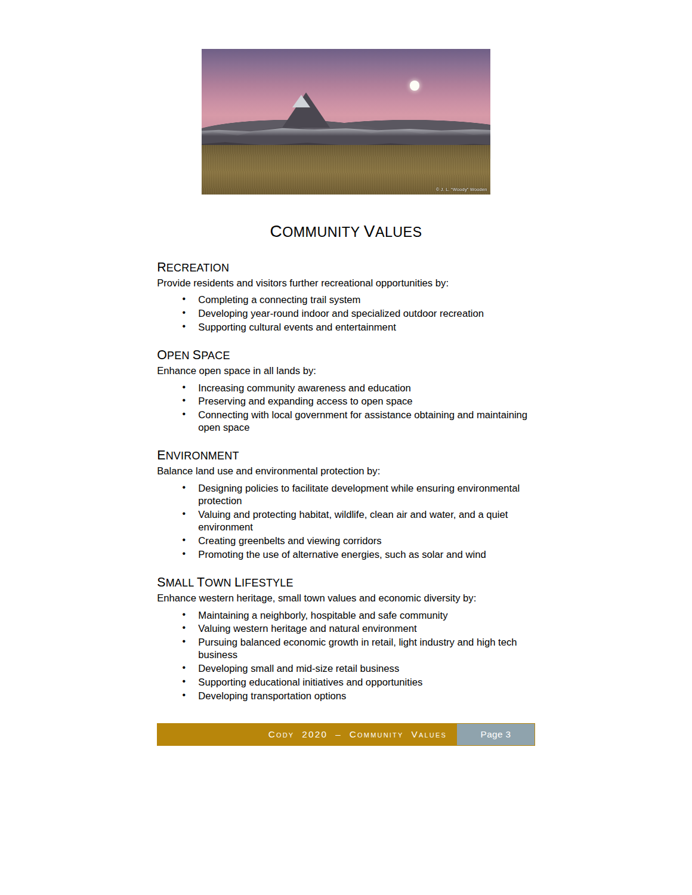© J. L. “Woody” Wooden
COMMUNITY VALUES
RECREATION
Provide residents and visitors further recreational opportunities by:
Completing a connecting trail system
Developing year-round indoor and specialized outdoor recreation
Supporting cultural events and entertainment
OPEN SPACE
Enhance open space in all lands by:
Increasing community awareness and education
Preserving and expanding access to open space
Connecting with local government for assistance obtaining and maintaining open space
ENVIRONMENT
Balance land use and environmental protection by:
Designing policies to facilitate development while ensuring environmental protection
Valuing and protecting habitat, wildlife, clean air and water, and a quiet environment
Creating greenbelts and viewing corridors
Promoting the use of alternative energies, such as solar and wind
SMALL TOWN LIFESTYLE
Enhance western heritage, small town values and economic diversity by:
Maintaining a neighborly, hospitable and safe community
Valuing western heritage and natural environment
Pursuing balanced economic growth in retail, light industry and high tech business
Developing small and mid-size retail business
Supporting educational initiatives and opportunities
Developing transportation options
Cody 2020 – Community Values
Page 3